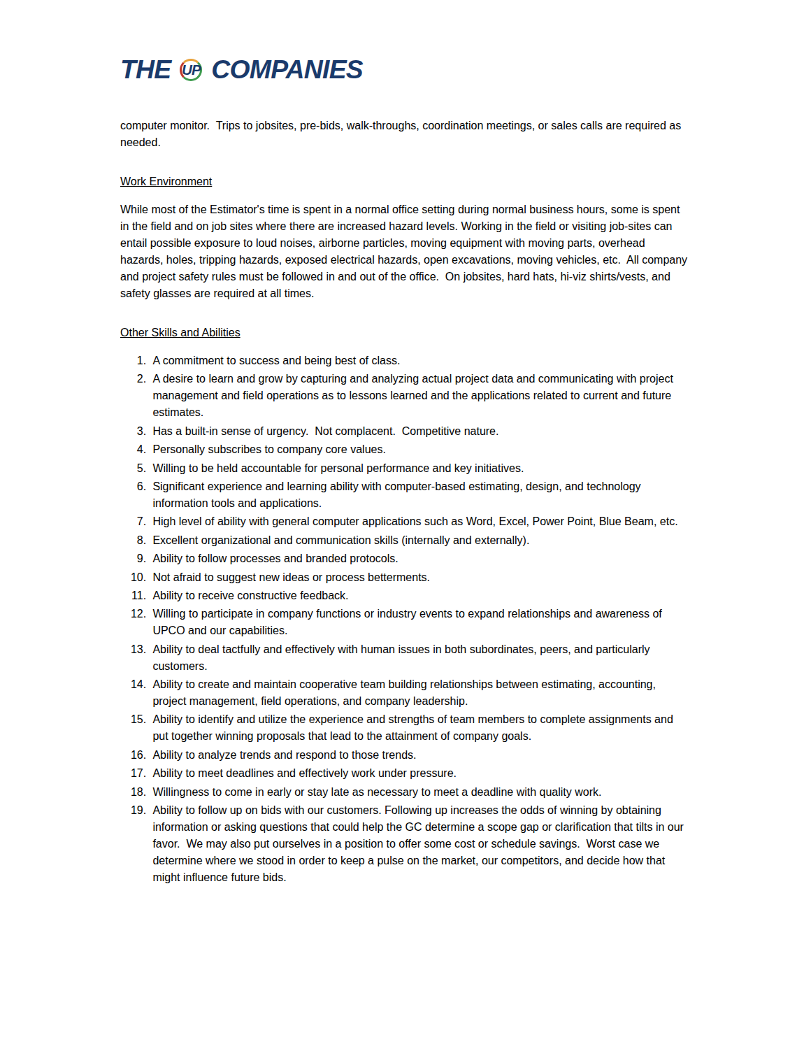THE UP COMPANIES
computer monitor. Trips to jobsites, pre-bids, walk-throughs, coordination meetings, or sales calls are required as needed.
Work Environment
While most of the Estimator's time is spent in a normal office setting during normal business hours, some is spent in the field and on job sites where there are increased hazard levels. Working in the field or visiting job-sites can entail possible exposure to loud noises, airborne particles, moving equipment with moving parts, overhead hazards, holes, tripping hazards, exposed electrical hazards, open excavations, moving vehicles, etc. All company and project safety rules must be followed in and out of the office. On jobsites, hard hats, hi-viz shirts/vests, and safety glasses are required at all times.
Other Skills and Abilities
A commitment to success and being best of class.
A desire to learn and grow by capturing and analyzing actual project data and communicating with project management and field operations as to lessons learned and the applications related to current and future estimates.
Has a built-in sense of urgency. Not complacent. Competitive nature.
Personally subscribes to company core values.
Willing to be held accountable for personal performance and key initiatives.
Significant experience and learning ability with computer-based estimating, design, and technology information tools and applications.
High level of ability with general computer applications such as Word, Excel, Power Point, Blue Beam, etc.
Excellent organizational and communication skills (internally and externally).
Ability to follow processes and branded protocols.
Not afraid to suggest new ideas or process betterments.
Ability to receive constructive feedback.
Willing to participate in company functions or industry events to expand relationships and awareness of UPCO and our capabilities.
Ability to deal tactfully and effectively with human issues in both subordinates, peers, and particularly customers.
Ability to create and maintain cooperative team building relationships between estimating, accounting, project management, field operations, and company leadership.
Ability to identify and utilize the experience and strengths of team members to complete assignments and put together winning proposals that lead to the attainment of company goals.
Ability to analyze trends and respond to those trends.
Ability to meet deadlines and effectively work under pressure.
Willingness to come in early or stay late as necessary to meet a deadline with quality work.
Ability to follow up on bids with our customers. Following up increases the odds of winning by obtaining information or asking questions that could help the GC determine a scope gap or clarification that tilts in our favor. We may also put ourselves in a position to offer some cost or schedule savings. Worst case we determine where we stood in order to keep a pulse on the market, our competitors, and decide how that might influence future bids.